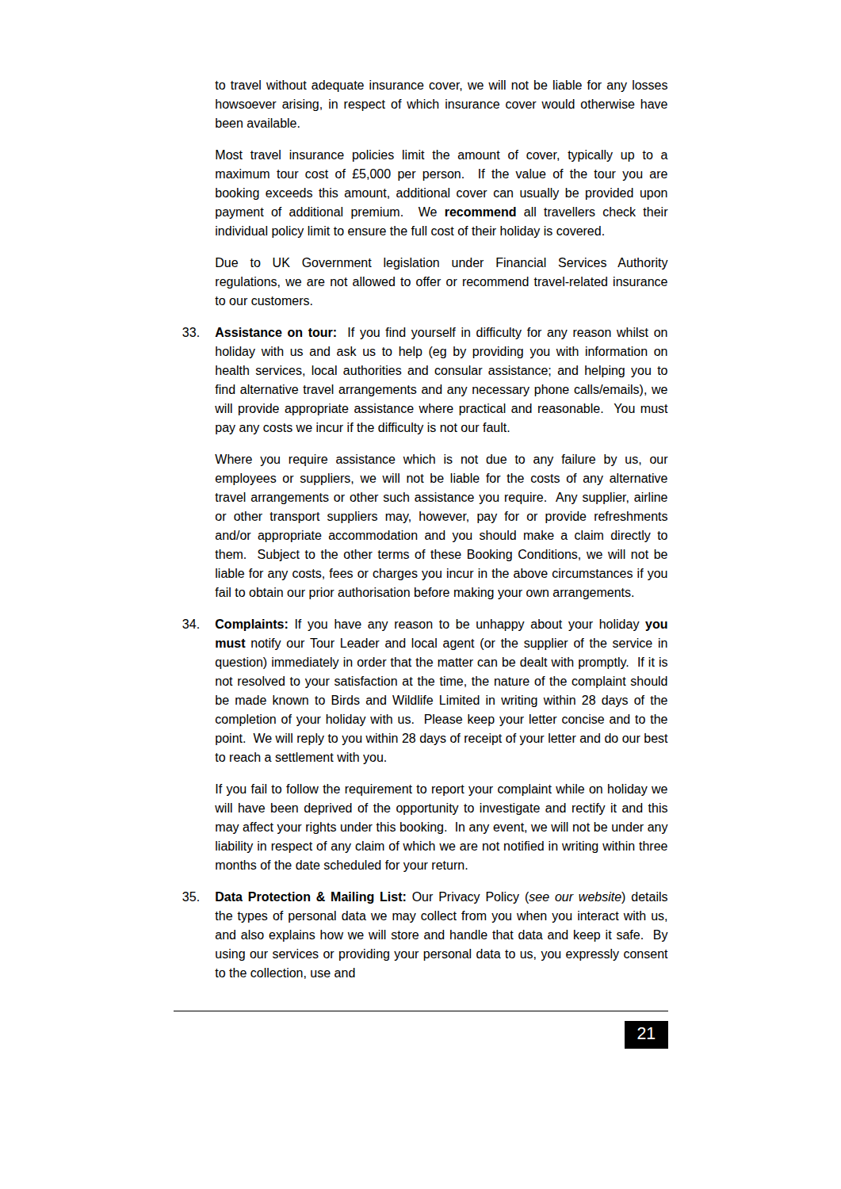to travel without adequate insurance cover, we will not be liable for any losses howsoever arising, in respect of which insurance cover would otherwise have been available.
Most travel insurance policies limit the amount of cover, typically up to a maximum tour cost of £5,000 per person. If the value of the tour you are booking exceeds this amount, additional cover can usually be provided upon payment of additional premium. We recommend all travellers check their individual policy limit to ensure the full cost of their holiday is covered.
Due to UK Government legislation under Financial Services Authority regulations, we are not allowed to offer or recommend travel-related insurance to our customers.
33.
Assistance on tour: If you find yourself in difficulty for any reason whilst on holiday with us and ask us to help (eg by providing you with information on health services, local authorities and consular assistance; and helping you to find alternative travel arrangements and any necessary phone calls/emails), we will provide appropriate assistance where practical and reasonable. You must pay any costs we incur if the difficulty is not our fault.
Where you require assistance which is not due to any failure by us, our employees or suppliers, we will not be liable for the costs of any alternative travel arrangements or other such assistance you require. Any supplier, airline or other transport suppliers may, however, pay for or provide refreshments and/or appropriate accommodation and you should make a claim directly to them. Subject to the other terms of these Booking Conditions, we will not be liable for any costs, fees or charges you incur in the above circumstances if you fail to obtain our prior authorisation before making your own arrangements.
34.
Complaints: If you have any reason to be unhappy about your holiday you must notify our Tour Leader and local agent (or the supplier of the service in question) immediately in order that the matter can be dealt with promptly. If it is not resolved to your satisfaction at the time, the nature of the complaint should be made known to Birds and Wildlife Limited in writing within 28 days of the completion of your holiday with us. Please keep your letter concise and to the point. We will reply to you within 28 days of receipt of your letter and do our best to reach a settlement with you.
If you fail to follow the requirement to report your complaint while on holiday we will have been deprived of the opportunity to investigate and rectify it and this may affect your rights under this booking. In any event, we will not be under any liability in respect of any claim of which we are not notified in writing within three months of the date scheduled for your return.
35.
Data Protection & Mailing List: Our Privacy Policy (see our website) details the types of personal data we may collect from you when you interact with us, and also explains how we will store and handle that data and keep it safe. By using our services or providing your personal data to us, you expressly consent to the collection, use and
21